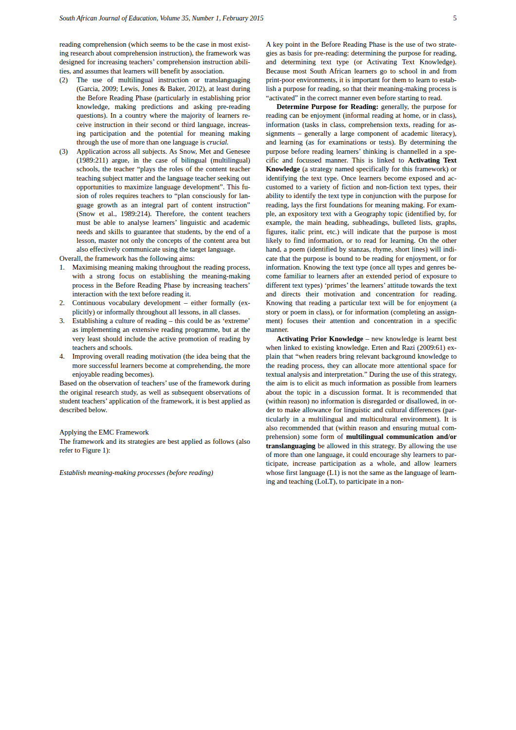South African Journal of Education, Volume 35, Number 1, February 2015 5
reading comprehension (which seems to be the case in most existing research about comprehension instruction), the framework was designed for increasing teachers’ comprehension instruction abilities, and assumes that learners will benefit by association.
(2) The use of multilingual instruction or translanguaging (Garcia, 2009; Lewis, Jones & Baker, 2012), at least during the Before Reading Phase (particularly in establishing prior knowledge, making predictions and asking pre-reading questions). In a country where the majority of learners receive instruction in their second or third language, increasing participation and the potential for meaning making through the use of more than one language is crucial.
(3) Application across all subjects. As Snow, Met and Genesee (1989:211) argue, in the case of bilingual (multilingual) schools, the teacher “plays the roles of the content teacher teaching subject matter and the language teacher seeking out opportunities to maximize language development”. This fusion of roles requires teachers to “plan consciously for language growth as an integral part of content instruction” (Snow et al., 1989:214). Therefore, the content teachers must be able to analyse learners’ linguistic and academic needs and skills to guarantee that students, by the end of a lesson, master not only the concepts of the content area but also effectively communicate using the target language.
Overall, the framework has the following aims:
1. Maximising meaning making throughout the reading process, with a strong focus on establishing the meaning-making process in the Before Reading Phase by increasing teachers’ interaction with the text before reading it.
2. Continuous vocabulary development – either formally (explicitly) or informally throughout all lessons, in all classes.
3. Establishing a culture of reading – this could be as ‘extreme’ as implementing an extensive reading programme, but at the very least should include the active promotion of reading by teachers and schools.
4. Improving overall reading motivation (the idea being that the more successful learners become at comprehending, the more enjoyable reading becomes).
Based on the observation of teachers’ use of the framework during the original research study, as well as subsequent observations of student teachers’ application of the framework, it is best applied as described below.
Applying the EMC Framework
The framework and its strategies are best applied as follows (also refer to Figure 1):
Establish meaning-making processes (before reading)
A key point in the Before Reading Phase is the use of two strategies as basis for pre-reading: determining the purpose for reading, and determining text type (or Activating Text Knowledge). Because most South African learners go to school in and from print-poor environments, it is important for them to learn to establish a purpose for reading, so that their meaning-making process is “activated” in the correct manner even before starting to read.
Determine Purpose for Reading: generally, the purpose for reading can be enjoyment (informal reading at home, or in class), information (tasks in class, comprehension texts, reading for assignments – generally a large component of academic literacy), and learning (as for examinations or tests). By determining the purpose before reading learners’ thinking is channelled in a specific and focussed manner. This is linked to Activating Text Knowledge (a strategy named specifically for this framework) or identifying the text type. Once learners become exposed and accustomed to a variety of fiction and non-fiction text types, their ability to identify the text type in conjunction with the purpose for reading, lays the first foundations for meaning making. For example, an expository text with a Geography topic (identified by, for example, the main heading, subheadings, bulleted lists, graphs, figures, italic print, etc.) will indicate that the purpose is most likely to find information, or to read for learning. On the other hand, a poem (identified by stanzas, rhyme, short lines) will indicate that the purpose is bound to be reading for enjoyment, or for information. Knowing the text type (once all types and genres become familiar to learners after an extended period of exposure to different text types) ‘primes’ the learners’ attitude towards the text and directs their motivation and concentration for reading. Knowing that reading a particular text will be for enjoyment (a story or poem in class), or for information (completing an assignment) focuses their attention and concentration in a specific manner.
Activating Prior Knowledge – new knowledge is learnt best when linked to existing knowledge. Erten and Razi (2009:61) explain that “when readers bring relevant background knowledge to the reading process, they can allocate more attentional space for textual analysis and interpretation.” During the use of this strategy, the aim is to elicit as much information as possible from learners about the topic in a discussion format. It is recommended that (within reason) no information is disregarded or disallowed, in order to make allowance for linguistic and cultural differences (particularly in a multilingual and multicultural environment). It is also recommended that (within reason and ensuring mutual comprehension) some form of multilingual communication and/or translanguaging be allowed in this strategy. By allowing the use of more than one language, it could encourage shy learners to participate, increase participation as a whole, and allow learners whose first language (L1) is not the same as the language of learning and teaching (LoLT), to participate in a non-